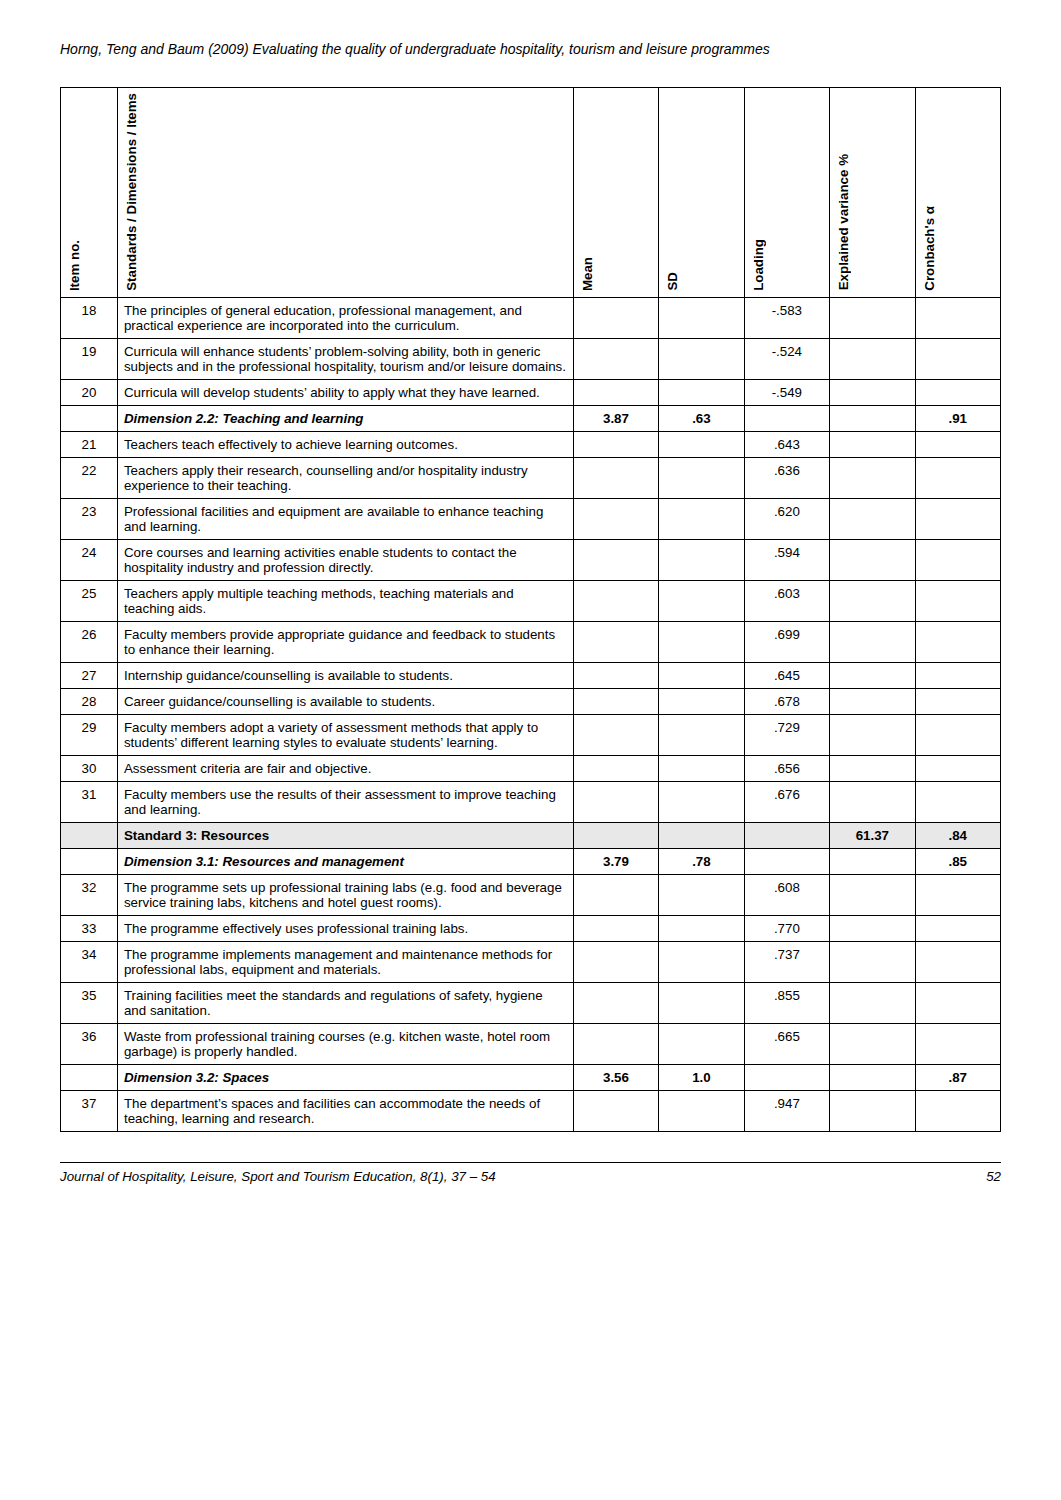Horng, Teng and Baum (2009) Evaluating the quality of undergraduate hospitality, tourism and leisure programmes
| Item no. | Standards / Dimensions / Items | Mean | SD | Loading | Explained variance % | Cronbach's α |
| --- | --- | --- | --- | --- | --- | --- |
| 18 | The principles of general education, professional management, and practical experience are incorporated into the curriculum. | | | -.583 | | |
| 19 | Curricula will enhance students’ problem-solving ability, both in generic subjects and in the professional hospitality, tourism and/or leisure domains. | | | -.524 | | |
| 20 | Curricula will develop students’ ability to apply what they have learned. | | | -.549 | | |
| | Dimension 2.2: Teaching and learning | 3.87 | .63 | | | .91 |
| 21 | Teachers teach effectively to achieve learning outcomes. | | | .643 | | |
| 22 | Teachers apply their research, counselling and/or hospitality industry experience to their teaching. | | | .636 | | |
| 23 | Professional facilities and equipment are available to enhance teaching and learning. | | | .620 | | |
| 24 | Core courses and learning activities enable students to contact the hospitality industry and profession directly. | | | .594 | | |
| 25 | Teachers apply multiple teaching methods, teaching materials and teaching aids. | | | .603 | | |
| 26 | Faculty members provide appropriate guidance and feedback to students to enhance their learning. | | | .699 | | |
| 27 | Internship guidance/counselling is available to students. | | | .645 | | |
| 28 | Career guidance/counselling is available to students. | | | .678 | | |
| 29 | Faculty members adopt a variety of assessment methods that apply to students’ different learning styles to evaluate students’ learning. | | | .729 | | |
| 30 | Assessment criteria are fair and objective. | | | .656 | | |
| 31 | Faculty members use the results of their assessment to improve teaching and learning. | | | .676 | | |
| | Standard 3: Resources | | | | 61.37 | .84 |
| | Dimension 3.1: Resources and management | 3.79 | .78 | | | .85 |
| 32 | The programme sets up professional training labs (e.g. food and beverage service training labs, kitchens and hotel guest rooms). | | | .608 | | |
| 33 | The programme effectively uses professional training labs. | | | .770 | | |
| 34 | The programme implements management and maintenance methods for professional labs, equipment and materials. | | | .737 | | |
| 35 | Training facilities meet the standards and regulations of safety, hygiene and sanitation. | | | .855 | | |
| 36 | Waste from professional training courses (e.g. kitchen waste, hotel room garbage) is properly handled. | | | .665 | | |
| | Dimension 3.2: Spaces | 3.56 | 1.0 | | | .87 |
| 37 | The department’s spaces and facilities can accommodate the needs of teaching, learning and research. | | | .947 | | |
Journal of Hospitality, Leisure, Sport and Tourism Education, 8(1), 37 – 54 52